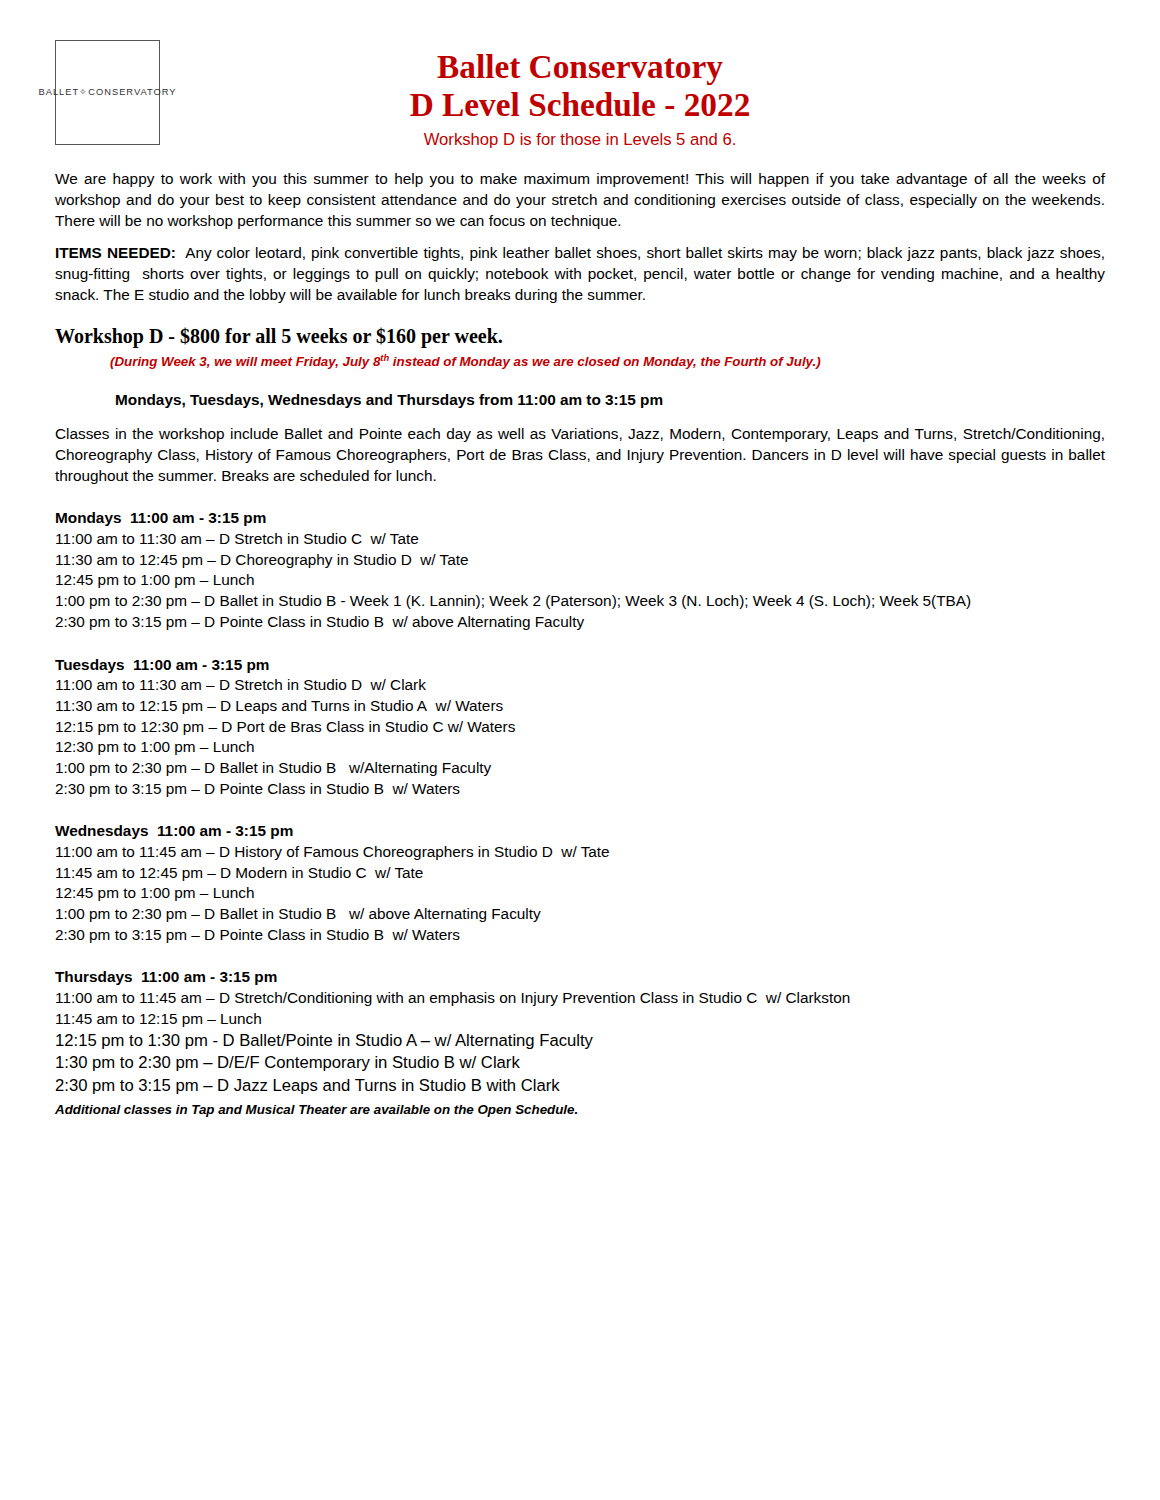BALLET ✧ CONSERVATORY
Ballet Conservatory
D Level Schedule - 2022
Workshop D is for those in Levels 5 and 6.
We are happy to work with you this summer to help you to make maximum improvement! This will happen if you take advantage of all the weeks of workshop and do your best to keep consistent attendance and do your stretch and conditioning exercises outside of class, especially on the weekends. There will be no workshop performance this summer so we can focus on technique.
ITEMS NEEDED: Any color leotard, pink convertible tights, pink leather ballet shoes, short ballet skirts may be worn; black jazz pants, black jazz shoes, snug-fitting shorts over tights, or leggings to pull on quickly; notebook with pocket, pencil, water bottle or change for vending machine, and a healthy snack. The E studio and the lobby will be available for lunch breaks during the summer.
Workshop D - $800 for all 5 weeks or $160 per week.
(During Week 3, we will meet Friday, July 8th instead of Monday as we are closed on Monday, the Fourth of July.)
Mondays, Tuesdays, Wednesdays and Thursdays from 11:00 am to 3:15 pm
Classes in the workshop include Ballet and Pointe each day as well as Variations, Jazz, Modern, Contemporary, Leaps and Turns, Stretch/Conditioning, Choreography Class, History of Famous Choreographers, Port de Bras Class, and Injury Prevention. Dancers in D level will have special guests in ballet throughout the summer. Breaks are scheduled for lunch.
Mondays 11:00 am - 3:15 pm
11:00 am to 11:30 am – D Stretch in Studio C w/ Tate
11:30 am to 12:45 pm – D Choreography in Studio D w/ Tate
12:45 pm to 1:00 pm – Lunch
1:00 pm to 2:30 pm – D Ballet in Studio B - Week 1 (K. Lannin); Week 2 (Paterson); Week 3 (N. Loch); Week 4 (S. Loch); Week 5(TBA)
2:30 pm to 3:15 pm – D Pointe Class in Studio B w/ above Alternating Faculty
Tuesdays 11:00 am - 3:15 pm
11:00 am to 11:30 am – D Stretch in Studio D w/ Clark
11:30 am to 12:15 pm – D Leaps and Turns in Studio A w/ Waters
12:15 pm to 12:30 pm – D Port de Bras Class in Studio C w/ Waters
12:30 pm to 1:00 pm – Lunch
1:00 pm to 2:30 pm – D Ballet in Studio B w/Alternating Faculty
2:30 pm to 3:15 pm – D Pointe Class in Studio B w/ Waters
Wednesdays 11:00 am - 3:15 pm
11:00 am to 11:45 am – D History of Famous Choreographers in Studio D w/ Tate
11:45 am to 12:45 pm – D Modern in Studio C w/ Tate
12:45 pm to 1:00 pm – Lunch
1:00 pm to 2:30 pm – D Ballet in Studio B w/ above Alternating Faculty
2:30 pm to 3:15 pm – D Pointe Class in Studio B w/ Waters
Thursdays 11:00 am - 3:15 pm
11:00 am to 11:45 am – D Stretch/Conditioning with an emphasis on Injury Prevention Class in Studio C w/ Clarkston
11:45 am to 12:15 pm – Lunch
12:15 pm to 1:30 pm - D Ballet/Pointe in Studio A – w/ Alternating Faculty
1:30 pm to 2:30 pm – D/E/F Contemporary in Studio B w/ Clark
2:30 pm to 3:15 pm – D Jazz Leaps and Turns in Studio B with Clark
Additional classes in Tap and Musical Theater are available on the Open Schedule.